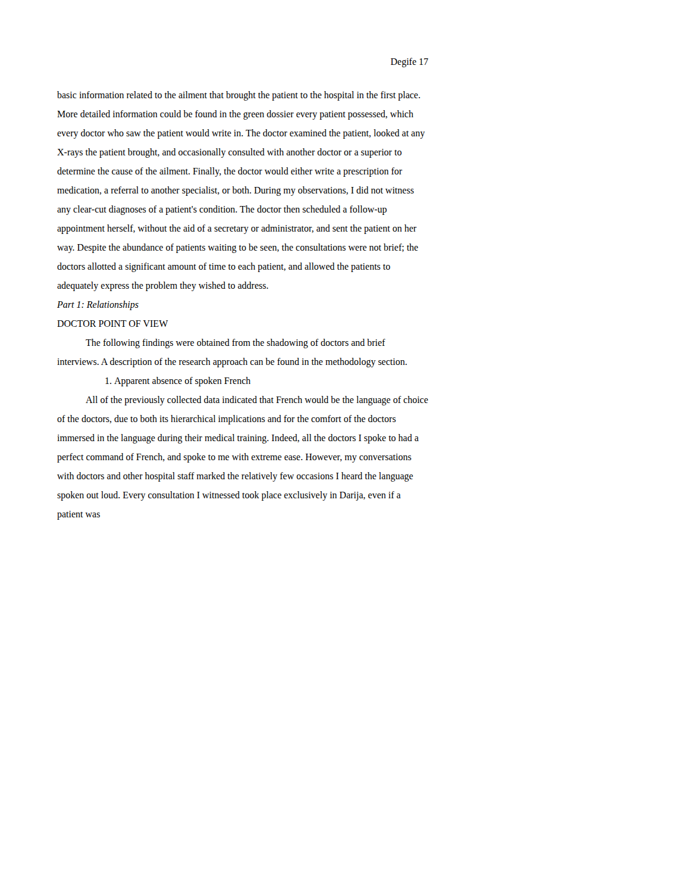Degife 17
basic information related to the ailment that brought the patient to the hospital in the first place. More detailed information could be found in the green dossier every patient possessed, which every doctor who saw the patient would write in. The doctor examined the patient, looked at any X-rays the patient brought, and occasionally consulted with another doctor or a superior to determine the cause of the ailment. Finally, the doctor would either write a prescription for medication, a referral to another specialist, or both. During my observations, I did not witness any clear-cut diagnoses of a patient's condition. The doctor then scheduled a follow-up appointment herself, without the aid of a secretary or administrator, and sent the patient on her way. Despite the abundance of patients waiting to be seen, the consultations were not brief; the doctors allotted a significant amount of time to each patient, and allowed the patients to adequately express the problem they wished to address.
Part 1: Relationships
DOCTOR POINT OF VIEW
The following findings were obtained from the shadowing of doctors and brief interviews. A description of the research approach can be found in the methodology section.
Apparent absence of spoken French
All of the previously collected data indicated that French would be the language of choice of the doctors, due to both its hierarchical implications and for the comfort of the doctors immersed in the language during their medical training. Indeed, all the doctors I spoke to had a perfect command of French, and spoke to me with extreme ease. However, my conversations with doctors and other hospital staff marked the relatively few occasions I heard the language spoken out loud. Every consultation I witnessed took place exclusively in Darija, even if a patient was